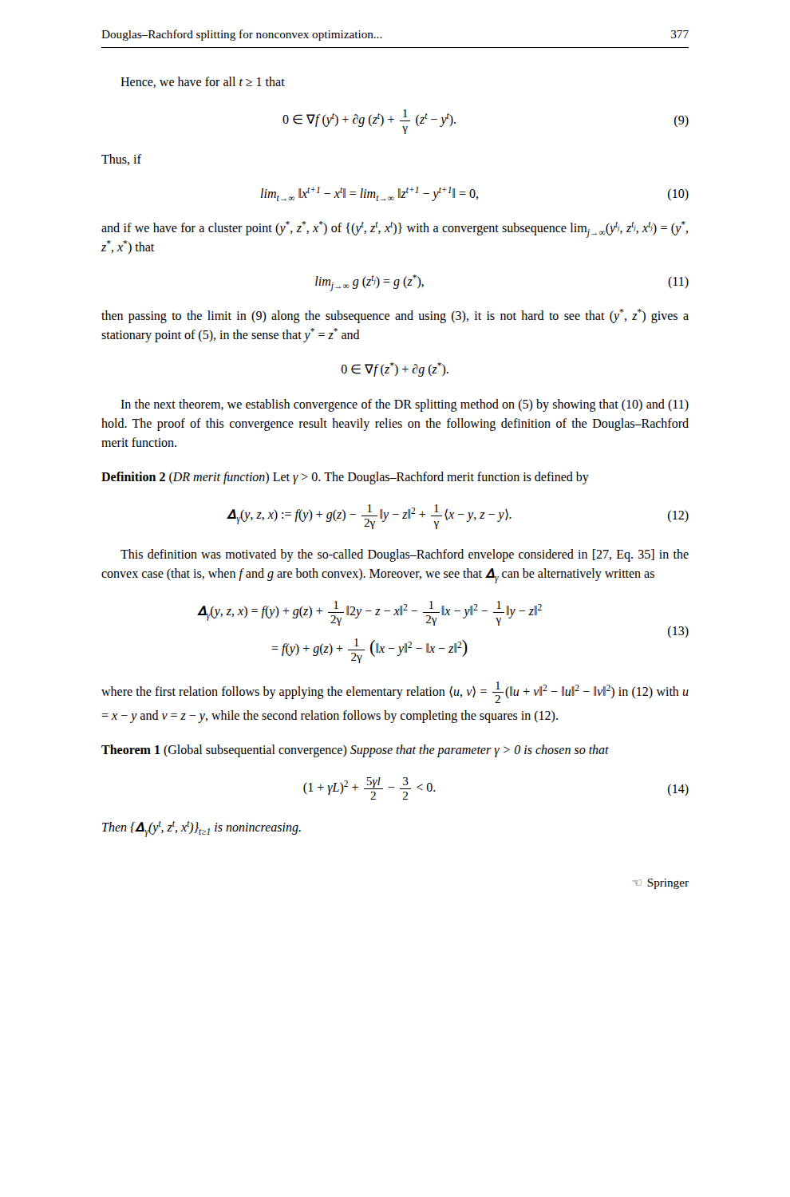Douglas–Rachford splitting for nonconvex optimization... 377
Hence, we have for all t ≥ 1 that
0 ∈ ∇f (yt) + ∂g (zt) + 1 γ (zt − yt).
(9)
Thus, if
limt→∞ ‖xt+1 − xt‖ = limt→∞ ‖zt+1 − yt+1‖ = 0,
(10)
and if we have for a cluster point (y*, z*, x*) of {(yt, zt, xt)} with a convergent subsequence limj→∞(ytj, ztj, xtj) = (y*, z*, x*) that
limj→∞ g (ztj) = g (z*),
(11)
then passing to the limit in (9) along the subsequence and using (3), it is not hard to see that (y*, z*) gives a stationary point of (5), in the sense that y* = z* and
0 ∈ ∇f (z*) + ∂g (z*).
In the next theorem, we establish convergence of the DR splitting method on (5) by showing that (10) and (11) hold. The proof of this convergence result heavily relies on the following definition of the Douglas–Rachford merit function.
Definition 2 (DR merit function) Let γ > 0. The Douglas–Rachford merit function is defined by
𝚫γ(y, z, x) := f(y) + g(z) − 12γ‖y − z‖2 + 1 γ⟨x − y, z − y⟩.
(12)
This definition was motivated by the so-called Douglas–Rachford envelope considered in [27, Eq. 35] in the convex case (that is, when f and g are both convex). Moreover, we see that 𝚫γ can be alternatively written as
𝚫γ(y, z, x) = f(y) + g(z) + 12γ‖2y − z − x‖2 − 12γ‖x − y‖2 − 1 γ‖y − z‖2
= f(y) + g(z) + 12γ (‖x − y‖2 − ‖x − z‖2)
(13)
where the first relation follows by applying the elementary relation ⟨u, v⟩ = 12(‖u + v‖2 − ‖u‖2 − ‖v‖2) in (12) with u = x − y and v = z − y, while the second relation follows by completing the squares in (12).
Theorem 1 (Global subsequential convergence) Suppose that the parameter γ > 0 is chosen so that
(1 + γL)2 + 5γl 2 − 32 < 0.
(14)
Then {𝚫γ(yt, zt, xt)}t≥1 is nonincreasing.
☞ Springer